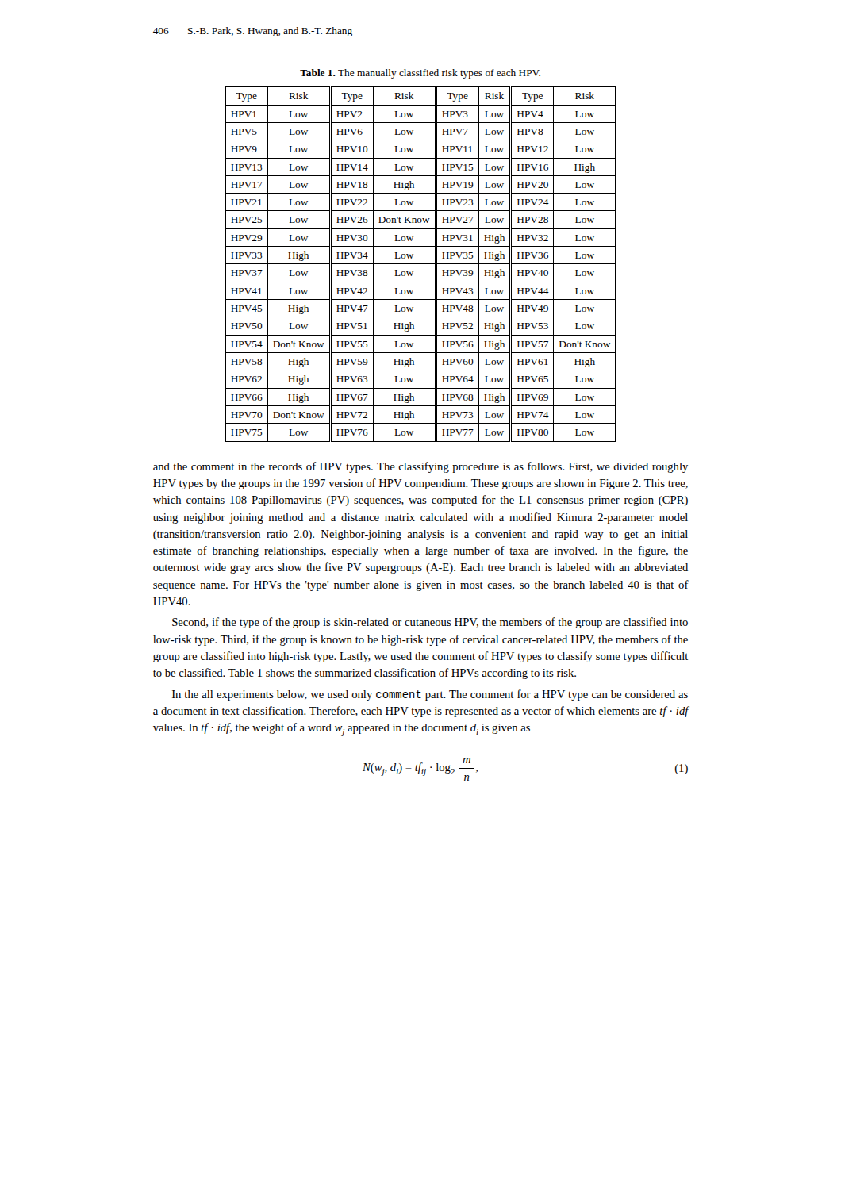406 S.-B. Park, S. Hwang, and B.-T. Zhang
Table 1. The manually classified risk types of each HPV.
| Type | Risk | Type | Risk | Type | Risk | Type | Risk |
| --- | --- | --- | --- | --- | --- | --- | --- |
| HPV1 | Low | HPV2 | Low | HPV3 | Low | HPV4 | Low |
| HPV5 | Low | HPV6 | Low | HPV7 | Low | HPV8 | Low |
| HPV9 | Low | HPV10 | Low | HPV11 | Low | HPV12 | Low |
| HPV13 | Low | HPV14 | Low | HPV15 | Low | HPV16 | High |
| HPV17 | Low | HPV18 | High | HPV19 | Low | HPV20 | Low |
| HPV21 | Low | HPV22 | Low | HPV23 | Low | HPV24 | Low |
| HPV25 | Low | HPV26 | Don't Know | HPV27 | Low | HPV28 | Low |
| HPV29 | Low | HPV30 | Low | HPV31 | High | HPV32 | Low |
| HPV33 | High | HPV34 | Low | HPV35 | High | HPV36 | Low |
| HPV37 | Low | HPV38 | Low | HPV39 | High | HPV40 | Low |
| HPV41 | Low | HPV42 | Low | HPV43 | Low | HPV44 | Low |
| HPV45 | High | HPV47 | Low | HPV48 | Low | HPV49 | Low |
| HPV50 | Low | HPV51 | High | HPV52 | High | HPV53 | Low |
| HPV54 | Don't Know | HPV55 | Low | HPV56 | High | HPV57 | Don't Know |
| HPV58 | High | HPV59 | High | HPV60 | Low | HPV61 | High |
| HPV62 | High | HPV63 | Low | HPV64 | Low | HPV65 | Low |
| HPV66 | High | HPV67 | High | HPV68 | High | HPV69 | Low |
| HPV70 | Don't Know | HPV72 | High | HPV73 | Low | HPV74 | Low |
| HPV75 | Low | HPV76 | Low | HPV77 | Low | HPV80 | Low |
and the comment in the records of HPV types. The classifying procedure is as follows. First, we divided roughly HPV types by the groups in the 1997 version of HPV compendium. These groups are shown in Figure 2. This tree, which contains 108 Papillomavirus (PV) sequences, was computed for the L1 consensus primer region (CPR) using neighbor joining method and a distance matrix calculated with a modified Kimura 2-parameter model (transition/transversion ratio 2.0). Neighbor-joining analysis is a convenient and rapid way to get an initial estimate of branching relationships, especially when a large number of taxa are involved. In the figure, the outermost wide gray arcs show the five PV supergroups (A-E). Each tree branch is labeled with an abbreviated sequence name. For HPVs the 'type' number alone is given in most cases, so the branch labeled 40 is that of HPV40.
Second, if the type of the group is skin-related or cutaneous HPV, the members of the group are classified into low-risk type. Third, if the group is known to be high-risk type of cervical cancer-related HPV, the members of the group are classified into high-risk type. Lastly, we used the comment of HPV types to classify some types difficult to be classified. Table 1 shows the summarized classification of HPVs according to its risk.
In the all experiments below, we used only comment part. The comment for a HPV type can be considered as a document in text classification. Therefore, each HPV type is represented as a vector of which elements are tf · idf values. In tf · idf, the weight of a word wj appeared in the document di is given as
N(wj, di) = tfij · log2 mn, (1)